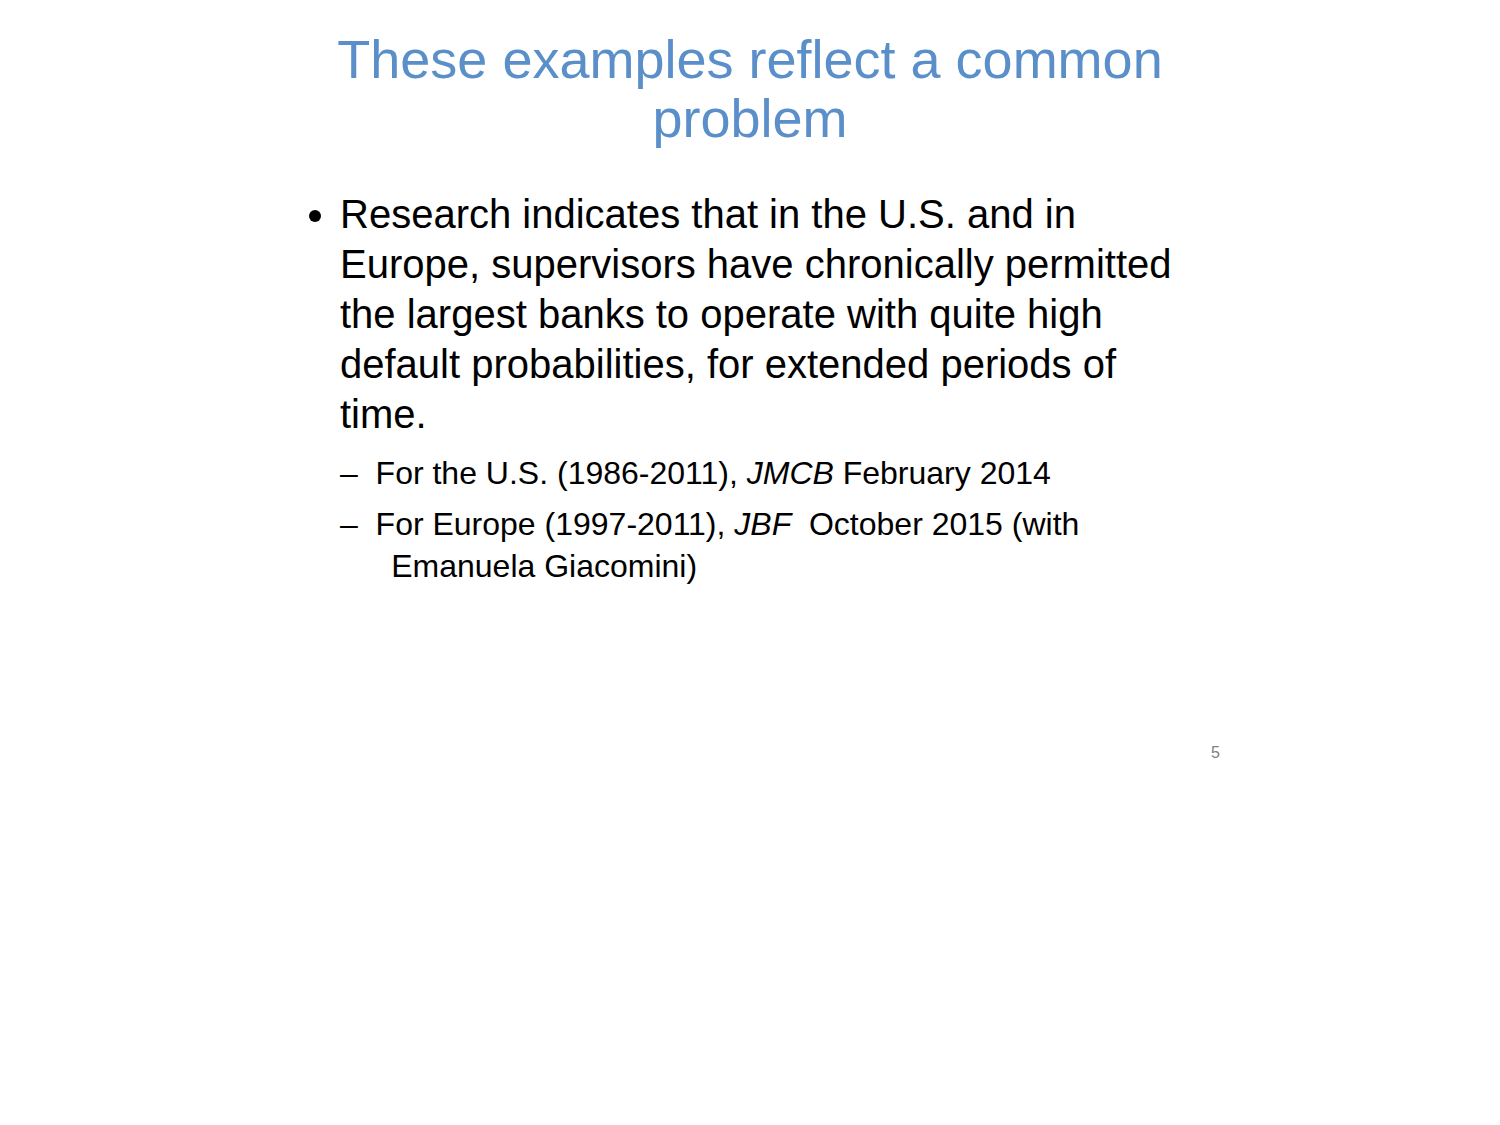These examples reflect a common problem
Research indicates that in the U.S. and in Europe, supervisors have chronically permitted the largest banks to operate with quite high default probabilities, for extended periods of time.
For the U.S. (1986-2011), JMCB February 2014
For Europe (1997-2011), JBF October 2015 (with Emanuela Giacomini)
5